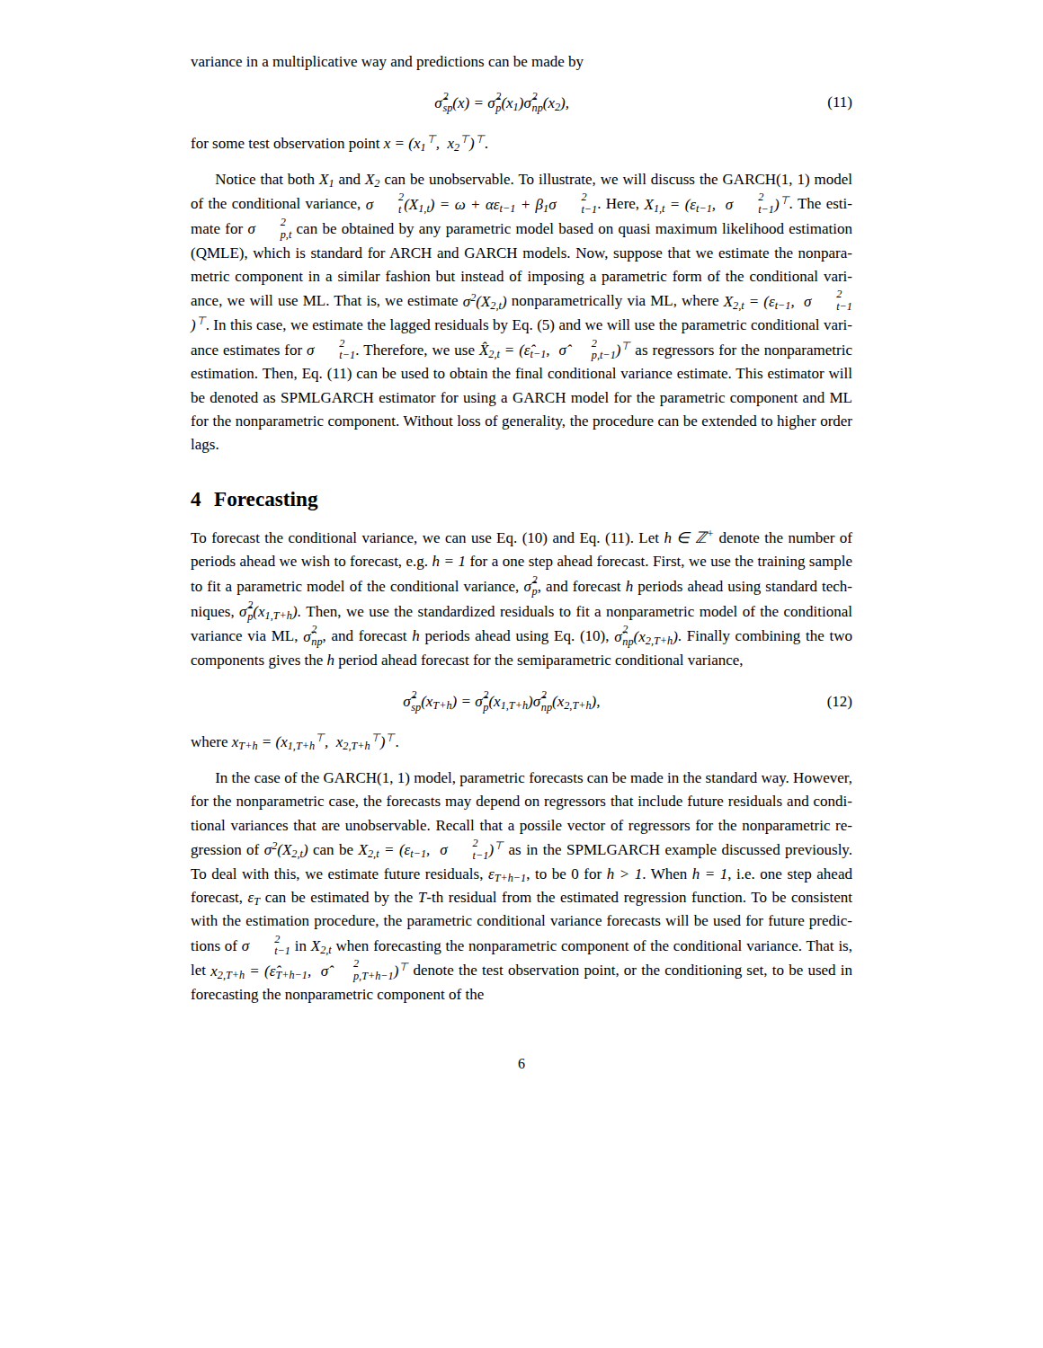variance in a multiplicative way and predictions can be made by
σ̂2 sp(x) = σ̂2 p(x1)σ̂2 np(x2),
(11)
for some test observation point x = (x1⊤, x2⊤)⊤.
Notice that both X1 and X2 can be unobservable. To illustrate, we will discuss the GARCH(1, 1) model of the conditional variance, σ2 t(X1,t) = ω + αεt−1 + β1σ2 t−1. Here, X1,t = (εt−1, σ2 t−1)⊤. The estimate for σ2 p,t can be obtained by any parametric model based on quasi maximum likelihood estimation (QMLE), which is standard for ARCH and GARCH models. Now, suppose that we estimate the nonparametric component in a similar fashion but instead of imposing a parametric form of the conditional variance, we will use ML. That is, we estimate σ2(X2,t) nonparametrically via ML, where X2,t = (εt−1, σ2 t−1)⊤. In this case, we estimate the lagged residuals by Eq. (5) and we will use the parametric conditional variance estimates for σ2 t−1. Therefore, we use X̂2,t = (ε̂t−1, σ̂2 p,t−1)⊤ as regressors for the nonparametric estimation. Then, Eq. (11) can be used to obtain the final conditional variance estimate. This estimator will be denoted as SPMLGARCH estimator for using a GARCH model for the parametric component and ML for the nonparametric component. Without loss of generality, the procedure can be extended to higher order lags.
4 Forecasting
To forecast the conditional variance, we can use Eq. (10) and Eq. (11). Let h ∈ ℤ+ denote the number of periods ahead we wish to forecast, e.g. h = 1 for a one step ahead forecast. First, we use the training sample to fit a parametric model of the conditional variance, σ̂2 p, and forecast h periods ahead using standard techniques, σ̂2 p(x1,T+h). Then, we use the standardized residuals to fit a nonparametric model of the conditional variance via ML, σ̂2 np, and forecast h periods ahead using Eq. (10), σ̂2 np(x2,T+h). Finally combining the two components gives the h period ahead forecast for the semiparametric conditional variance,
σ̂2 sp(xT+h) = σ̂2 p(x1,T+h)σ̂2 np(x2,T+h),
(12)
where xT+h = (x1,T+h⊤, x2,T+h⊤)⊤.
In the case of the GARCH(1, 1) model, parametric forecasts can be made in the standard way. However, for the nonparametric case, the forecasts may depend on regressors that include future residuals and conditional variances that are unobservable. Recall that a possile vector of regressors for the nonparametric regression of σ2(X2,t) can be X2,t = (εt−1, σ2 t−1)⊤ as in the SPMLGARCH example discussed previously. To deal with this, we estimate future residuals, εT+h−1, to be 0 for h > 1. When h = 1, i.e. one step ahead forecast, εT can be estimated by the T-th residual from the estimated regression function. To be consistent with the estimation procedure, the parametric conditional variance forecasts will be used for future predictions of σ2 t−1 in X2,t when forecasting the nonparametric component of the conditional variance. That is, let x2,T+h = (ε̂T+h−1, σ̂2 p,T+h−1)⊤ denote the test observation point, or the conditioning set, to be used in forecasting the nonparametric component of the
6